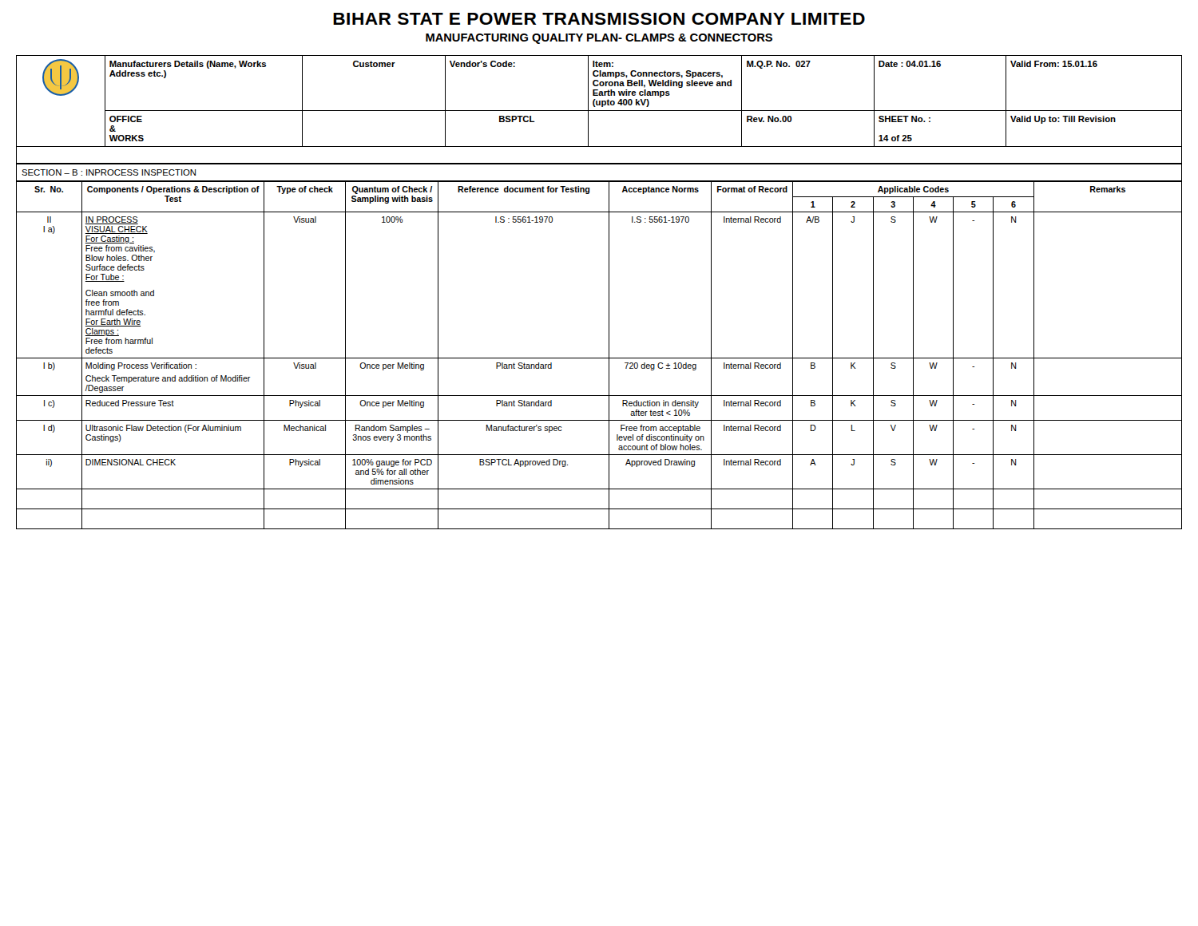BIHAR STAT E POWER TRANSMISSION COMPANY LIMITED
MANUFACTURING QUALITY PLAN- CLAMPS & CONNECTORS
| | Manufacturers Details (Name, Works Address etc.) | Customer | Vendor's Code: | Item: Clamps, Connectors, Spacers, Corona Bell, Welding sleeve and Earth wire clamps (upto 400 kV) | M.Q.P. No. 027 | Date : 04.01.16 | Valid From: 15.01.16 |
| OFFICE & WORKS | | BSPTCL | | Rev. No.00 | SHEET No. : 14 of 25 | Valid Up to: Till Revision |
SECTION – B : INPROCESS INSPECTION
| Sr. No. | Components / Operations & Description of Test | Type of check | Quantum of Check / Sampling with basis | Reference document for Testing | Acceptance Norms | Format of Record | Applicable Codes | Remarks |
| --- | --- | --- | --- | --- | --- | --- | --- | --- |
| 1 | 2 | 3 | 4 | 5 | 6 |
| II I a) | IN PROCESS VISUAL CHECK For Casting : Free from cavities, Blow holes. Other Surface defects For Tube : Clean smooth and free from harmful defects. For Earth Wire Clamps : Free from harmful defects | Visual | 100% | I.S : 5561-1970 | I.S : 5561-1970 | Internal Record | A/B | J | S | W | - | N | |
| I b) | Molding Process Verification : Check Temperature and addition of Modifier /Degasser | Visual | Once per Melting | Plant Standard | 720 deg C ± 10deg | Internal Record | B | K | S | W | - | N | |
| I c) | Reduced Pressure Test | Physical | Once per Melting | Plant Standard | Reduction in density after test < 10% | Internal Record | B | K | S | W | - | N | |
| I d) | Ultrasonic Flaw Detection (For Aluminium Castings) | Mechanical | Random Samples – 3nos every 3 months | Manufacturer's spec | Free from acceptable level of discontinuity on account of blow holes. | Internal Record | D | L | V | W | - | N | |
| ii) | DIMENSIONAL CHECK | Physical | 100% gauge for PCD and 5% for all other dimensions | BSPTCL Approved Drg. | Approved Drawing | Internal Record | A | J | S | W | - | N | |